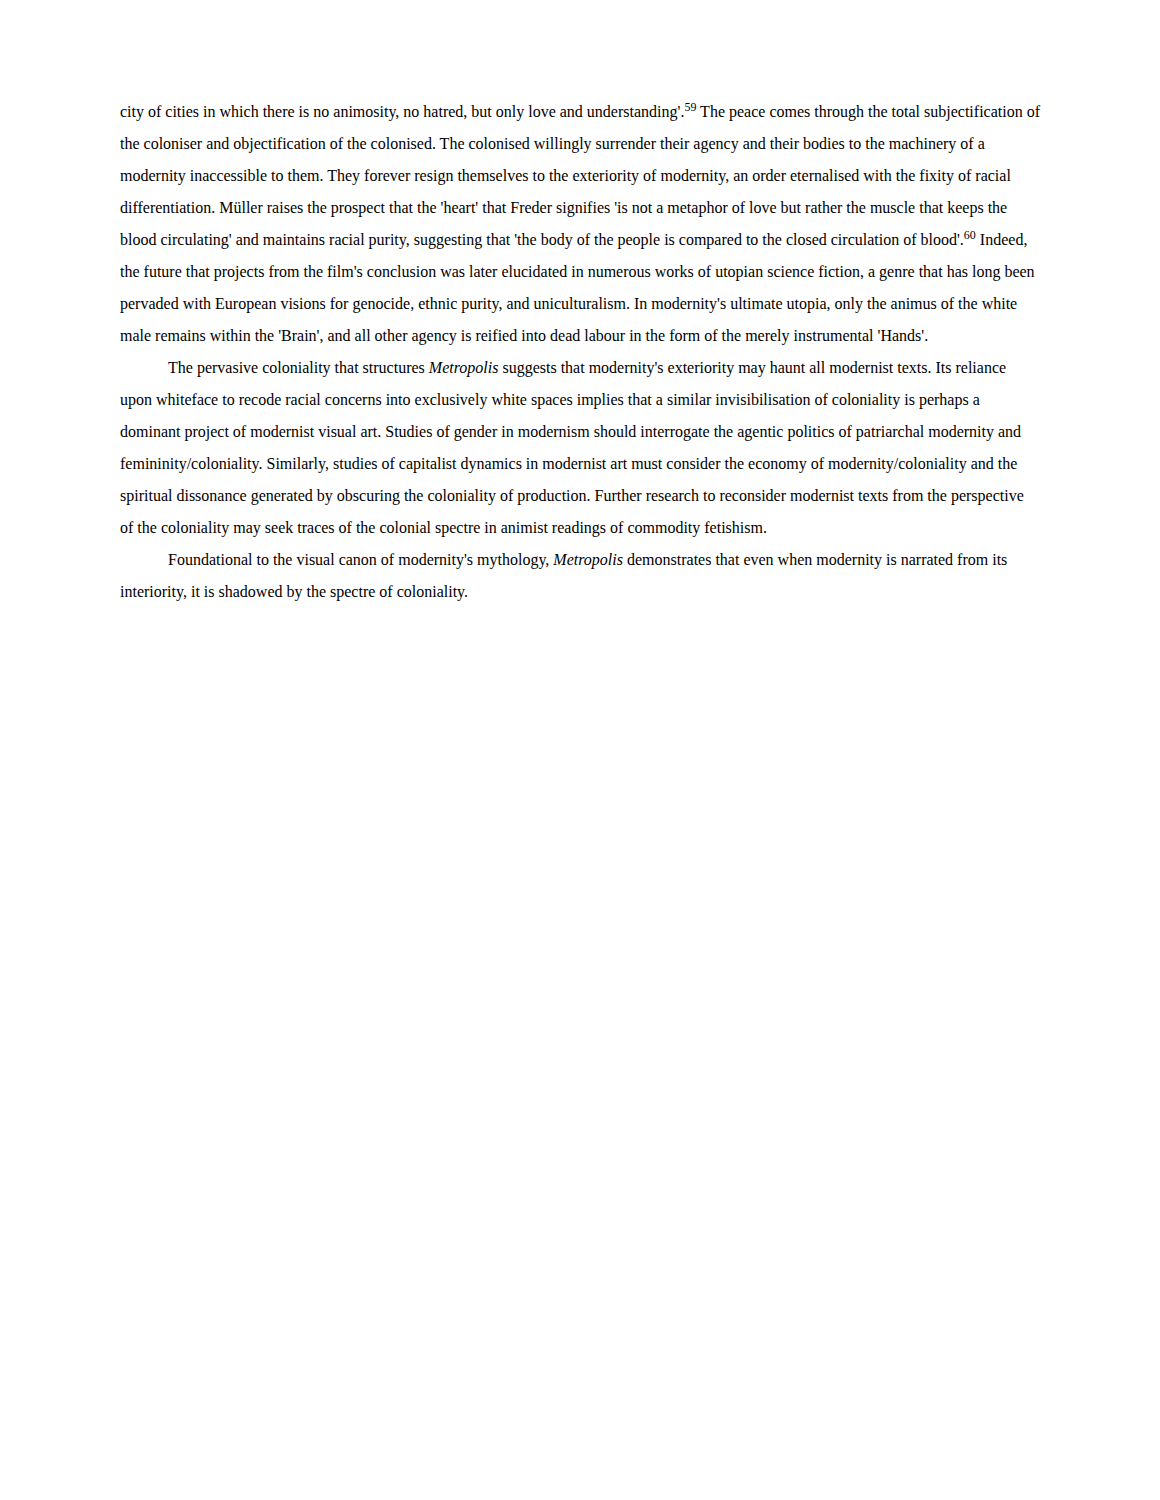city of cities in which there is no animosity, no hatred, but only love and understanding'.59 The peace comes through the total subjectification of the coloniser and objectification of the colonised. The colonised willingly surrender their agency and their bodies to the machinery of a modernity inaccessible to them. They forever resign themselves to the exteriority of modernity, an order eternalised with the fixity of racial differentiation. Müller raises the prospect that the 'heart' that Freder signifies 'is not a metaphor of love but rather the muscle that keeps the blood circulating' and maintains racial purity, suggesting that 'the body of the people is compared to the closed circulation of blood'.60 Indeed, the future that projects from the film's conclusion was later elucidated in numerous works of utopian science fiction, a genre that has long been pervaded with European visions for genocide, ethnic purity, and uniculturalism. In modernity's ultimate utopia, only the animus of the white male remains within the 'Brain', and all other agency is reified into dead labour in the form of the merely instrumental 'Hands'.
The pervasive coloniality that structures Metropolis suggests that modernity's exteriority may haunt all modernist texts. Its reliance upon whiteface to recode racial concerns into exclusively white spaces implies that a similar invisibilisation of coloniality is perhaps a dominant project of modernist visual art. Studies of gender in modernism should interrogate the agentic politics of patriarchal modernity and femininity/coloniality. Similarly, studies of capitalist dynamics in modernist art must consider the economy of modernity/coloniality and the spiritual dissonance generated by obscuring the coloniality of production. Further research to reconsider modernist texts from the perspective of the coloniality may seek traces of the colonial spectre in animist readings of commodity fetishism.
Foundational to the visual canon of modernity's mythology, Metropolis demonstrates that even when modernity is narrated from its interiority, it is shadowed by the spectre of coloniality.